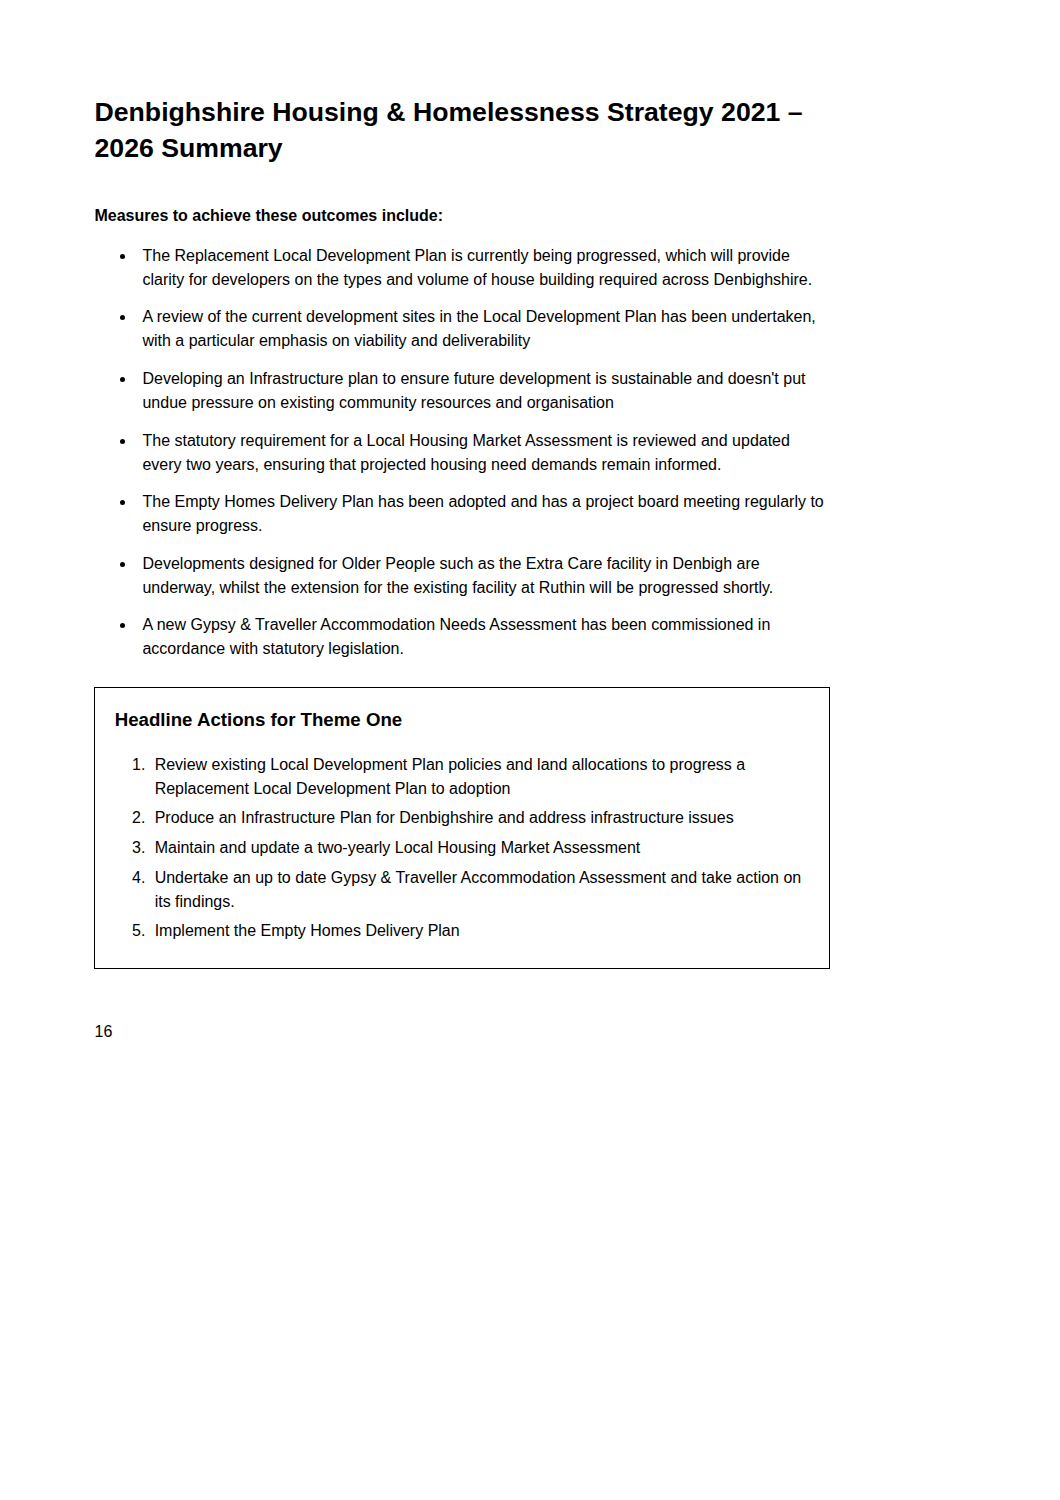Denbighshire Housing & Homelessness Strategy 2021 – 2026 Summary
Measures to achieve these outcomes include:
The Replacement Local Development Plan is currently being progressed, which will provide clarity for developers on the types and volume of house building required across Denbighshire.
A review of the current development sites in the Local Development Plan has been undertaken, with a particular emphasis on viability and deliverability
Developing an Infrastructure plan to ensure future development is sustainable and doesn't put undue pressure on existing community resources and organisation
The statutory requirement for a Local Housing Market Assessment is reviewed and updated every two years, ensuring that projected housing need demands remain informed.
The Empty Homes Delivery Plan has been adopted and has a project board meeting regularly to ensure progress.
Developments designed for Older People such as the Extra Care facility in Denbigh are underway, whilst the extension for the existing facility at Ruthin will be progressed shortly.
A new Gypsy & Traveller Accommodation Needs Assessment has been commissioned in accordance with statutory legislation.
Headline Actions for Theme One
Review existing Local Development Plan policies and land allocations to progress a Replacement Local Development Plan to adoption
Produce an Infrastructure Plan for Denbighshire and address infrastructure issues
Maintain and update a two-yearly Local Housing Market Assessment
Undertake an up to date Gypsy & Traveller Accommodation Assessment and take action on its findings.
Implement the Empty Homes Delivery Plan
16